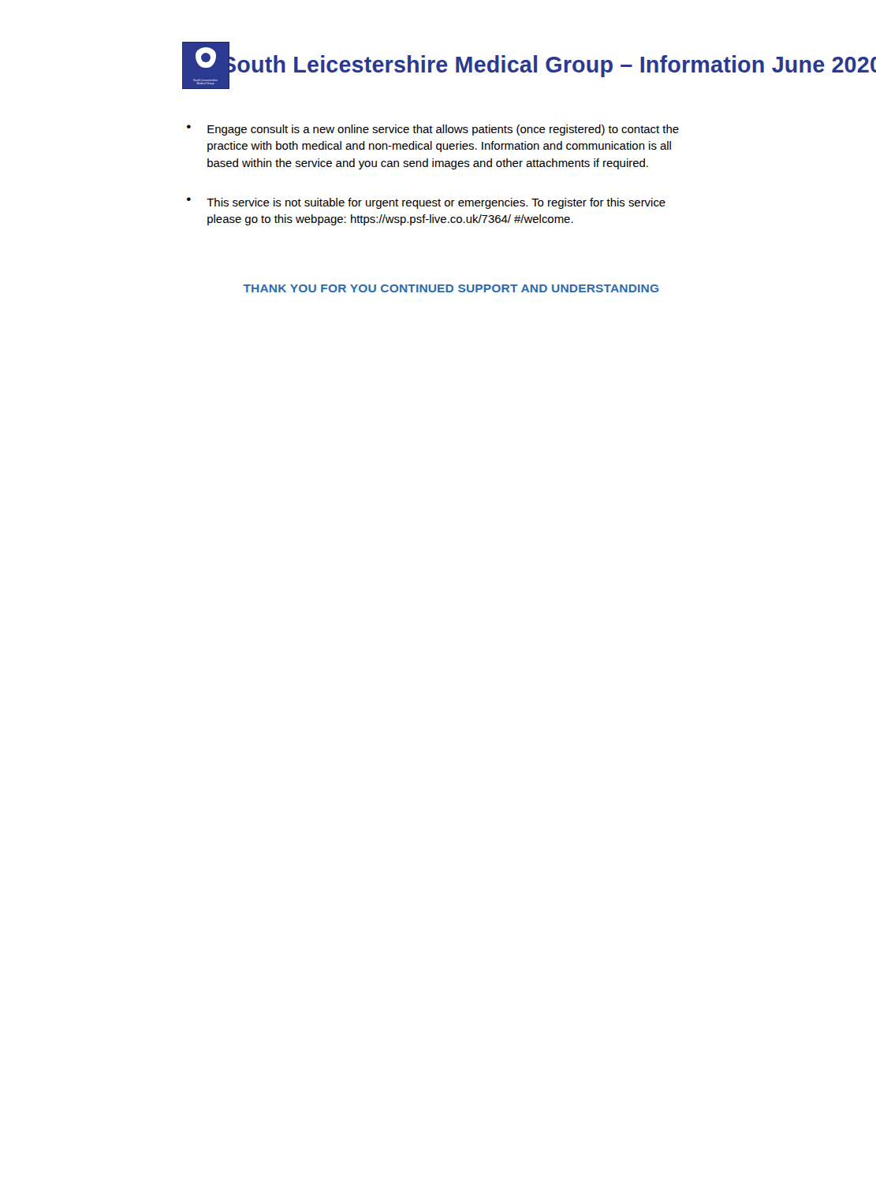South Leicestershire
Medical Group
South Leicestershire Medical Group – Information June 2020
Engage consult is a new online service that allows patients (once registered) to contact the practice with both medical and non-medical queries. Information and communication is all based within the service and you can send images and other attachments if required.
This service is not suitable for urgent request or emergencies. To register for this service please go to this webpage: https://wsp.psf-live.co.uk/7364/ #/welcome.
THANK YOU FOR YOU CONTINUED SUPPORT AND UNDERSTANDING